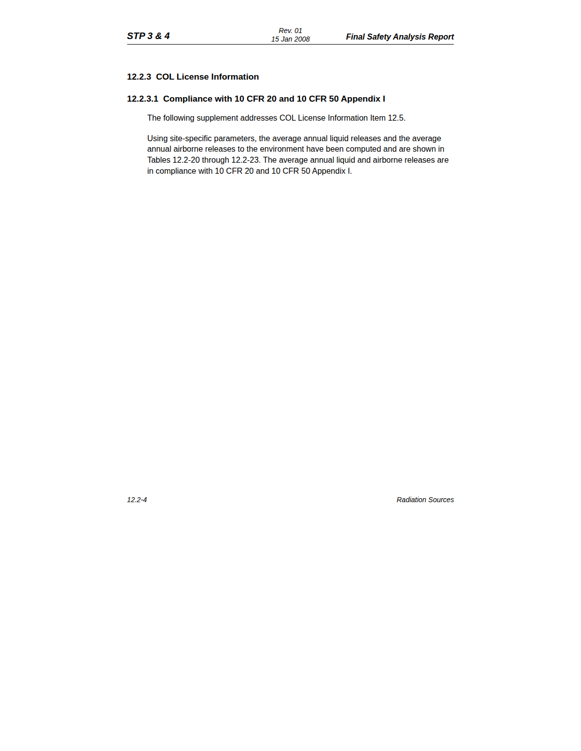Rev. 01
15 Jan 2008
STP 3 & 4
Final Safety Analysis Report
12.2.3 COL License Information
12.2.3.1 Compliance with 10 CFR 20 and 10 CFR 50 Appendix I
The following supplement addresses COL License Information Item 12.5.
Using site-specific parameters, the average annual liquid releases and the average annual airborne releases to the environment have been computed and are shown in Tables 12.2-20 through 12.2-23. The average annual liquid and airborne releases are in compliance with 10 CFR 20 and 10 CFR 50 Appendix I.
12.2-4
Radiation Sources